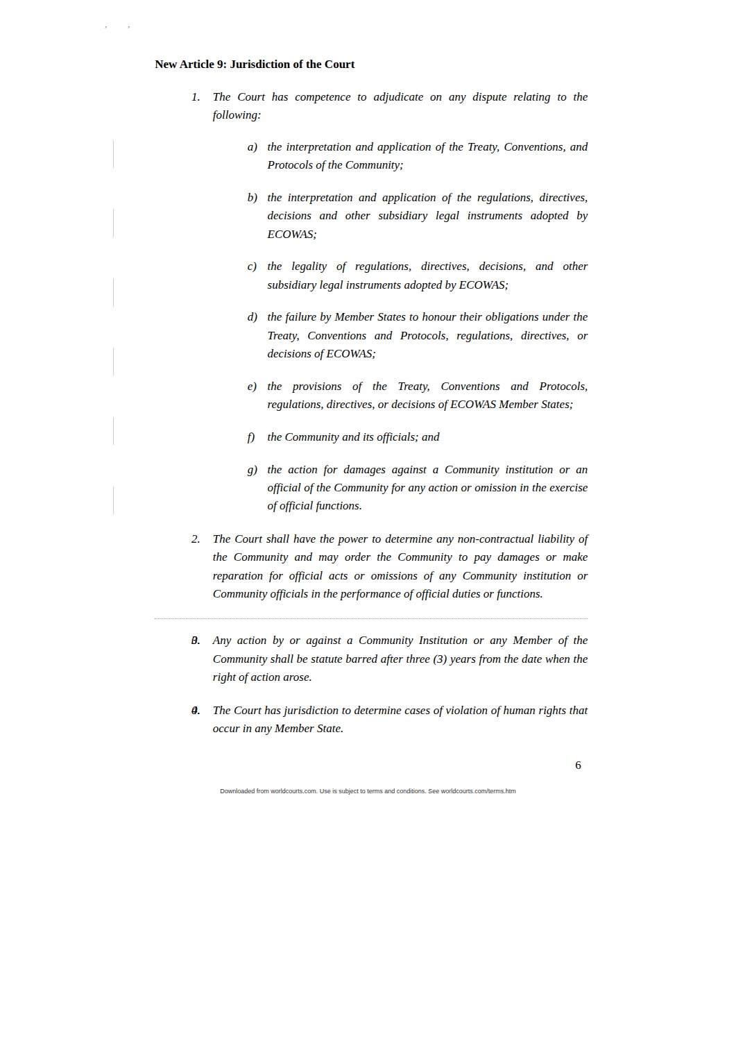, ,
New Article 9: Jurisdiction of the Court
The Court has competence to adjudicate on any dispute relating to the following:
the interpretation and application of the Treaty, Conventions, and Protocols of the Community;
the interpretation and application of the regulations, directives, decisions and other subsidiary legal instruments adopted by ECOWAS;
the legality of regulations, directives, decisions, and other subsidiary legal instruments adopted by ECOWAS;
the failure by Member States to honour their obligations under the Treaty, Conventions and Protocols, regulations, directives, or decisions of ECOWAS;
the provisions of the Treaty, Conventions and Protocols, regulations, directives, or decisions of ECOWAS Member States;
the Community and its officials; and
the action for damages against a Community institution or an official of the Community for any action or omission in the exercise of official functions.
The Court shall have the power to determine any non-contractual liability of the Community and may order the Community to pay damages or make reparation for official acts or omissions of any Community institution or Community officials in the performance of official duties or functions.
3. Any action by or against a Community Institution or any Member of the Community shall be statute barred after three (3) years from the date when the right of action arose.
4. The Court has jurisdiction to determine cases of violation of human rights that occur in any Member State.
6
Downloaded from worldcourts.com. Use is subject to terms and conditions. See worldcourts.com/terms.htm